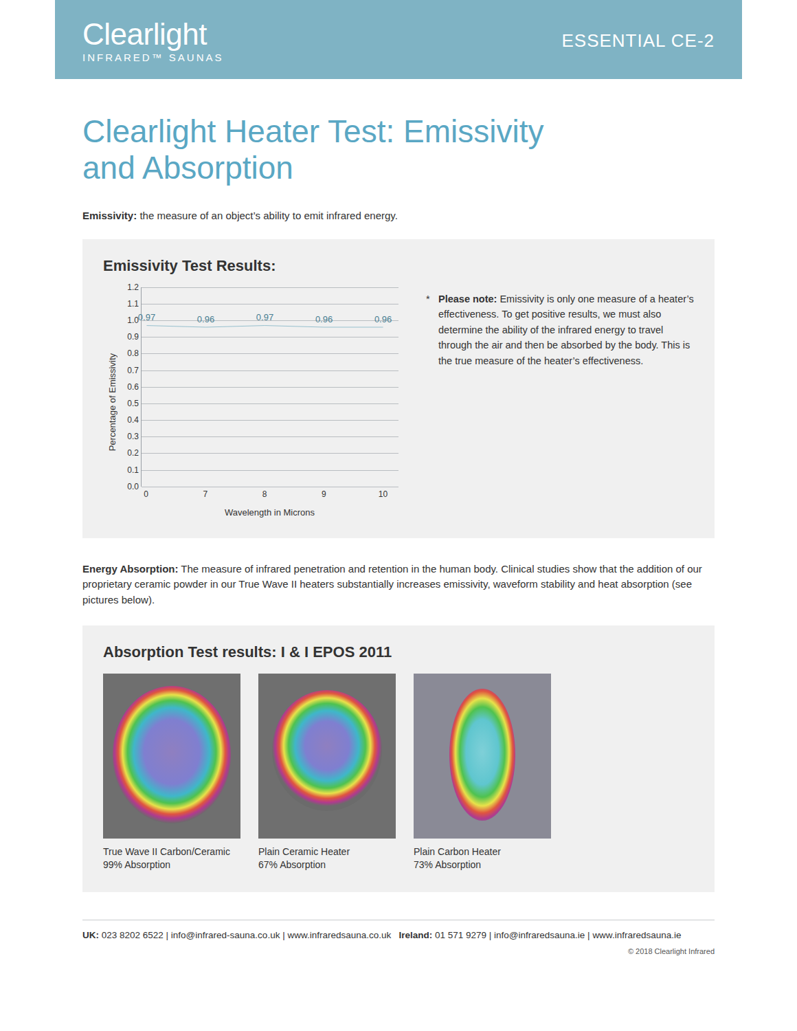Clearlight
INFRARED™ SAUNAS
ESSENTIAL CE-2
Clearlight Heater Test: Emissivity
and Absorption
Emissivity: the measure of an object’s ability to emit infrared energy.
Emissivity Test Results:
Percentage of Emissivity
1.2
1.1
1.0
0.9
0.8
0.7
0.6
0.5
0.4
0.3
0.2
0.1
0.0
0.97 0.96 0.97 0.96 0.96
0 7 8 9 10
Wavelength in Microns
* Please note: Emissivity is only one measure of a heater’s effectiveness. To get positive results, we must also determine the ability of the infrared energy to travel through the air and then be absorbed by the body. This is the true measure of the heater’s effectiveness.
Energy Absorption: The measure of infrared penetration and retention in the human body. Clinical studies show that the addition of our proprietary ceramic powder in our True Wave II heaters substantially increases emissivity, waveform stability and heat absorption (see pictures below).
Absorption Test results: I & I EPOS 2011
True Wave II Carbon/Ceramic
99% Absorption
Plain Ceramic Heater
67% Absorption
Plain Carbon Heater
73% Absorption
UK: 023 8202 6522 | info@infrared-sauna.co.uk | www.infraredsauna.co.uk Ireland: 01 571 9279 | info@infraredsauna.ie | www.infraredsauna.ie
© 2018 Clearlight Infrared